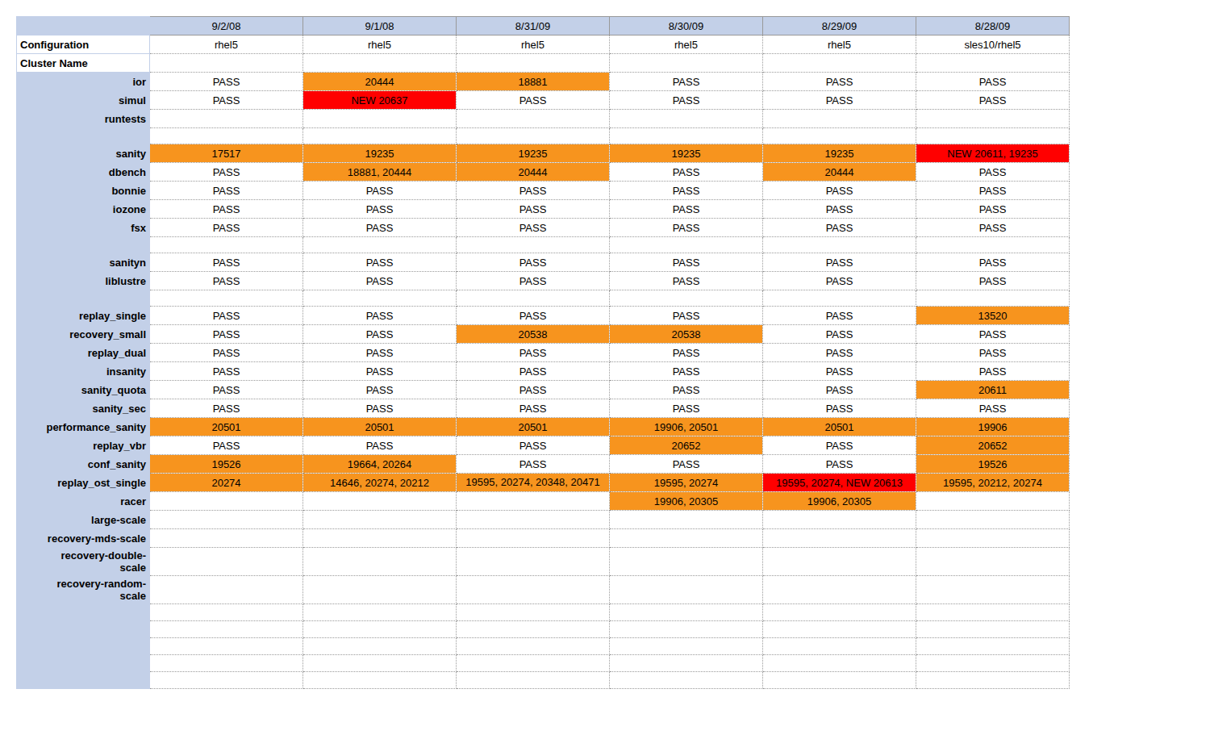| | 9/2/08 | 9/1/08 | 8/31/09 | 8/30/09 | 8/29/09 | 8/28/09 |
| Configuration | rhel5 | rhel5 | rhel5 | rhel5 | rhel5 | sles10/rhel5 |
| Cluster Name | | | | | | |
| ior | PASS | 20444 | 18881 | PASS | PASS | PASS |
| simul | PASS | NEW 20637 | PASS | PASS | PASS | PASS |
| runtests | | | | | | |
| sanity | 17517 | 19235 | 19235 | 19235 | 19235 | NEW 20611, 19235 |
| dbench | PASS | 18881, 20444 | 20444 | PASS | 20444 | PASS |
| bonnie | PASS | PASS | PASS | PASS | PASS | PASS |
| iozone | PASS | PASS | PASS | PASS | PASS | PASS |
| fsx | PASS | PASS | PASS | PASS | PASS | PASS |
| sanityn | PASS | PASS | PASS | PASS | PASS | PASS |
| liblustre | PASS | PASS | PASS | PASS | PASS | PASS |
| replay_single | PASS | PASS | PASS | PASS | PASS | 13520 |
| recovery_small | PASS | PASS | 20538 | 20538 | PASS | PASS |
| replay_dual | PASS | PASS | PASS | PASS | PASS | PASS |
| insanity | PASS | PASS | PASS | PASS | PASS | PASS |
| sanity_quota | PASS | PASS | PASS | PASS | PASS | 20611 |
| sanity_sec | PASS | PASS | PASS | PASS | PASS | PASS |
| performance_sanity | 20501 | 20501 | 20501 | 19906, 20501 | 20501 | 19906 |
| replay_vbr | PASS | PASS | PASS | 20652 | PASS | 20652 |
| conf_sanity | 19526 | 19664, 20264 | PASS | PASS | PASS | 19526 |
| replay_ost_single | 20274 | 14646, 20274, 20212 | 19595, 20274, 20348, 20471 | 19595, 20274 | 19595, 20274, NEW 20613 | 19595, 20212, 20274 |
| racer | | | | 19906, 20305 | 19906, 20305 | |
| large-scale | | | | | | |
| recovery-mds-scale | | | | | | |
| recovery-double- scale | | | | | | |
| recovery-random- scale | | | | | | |